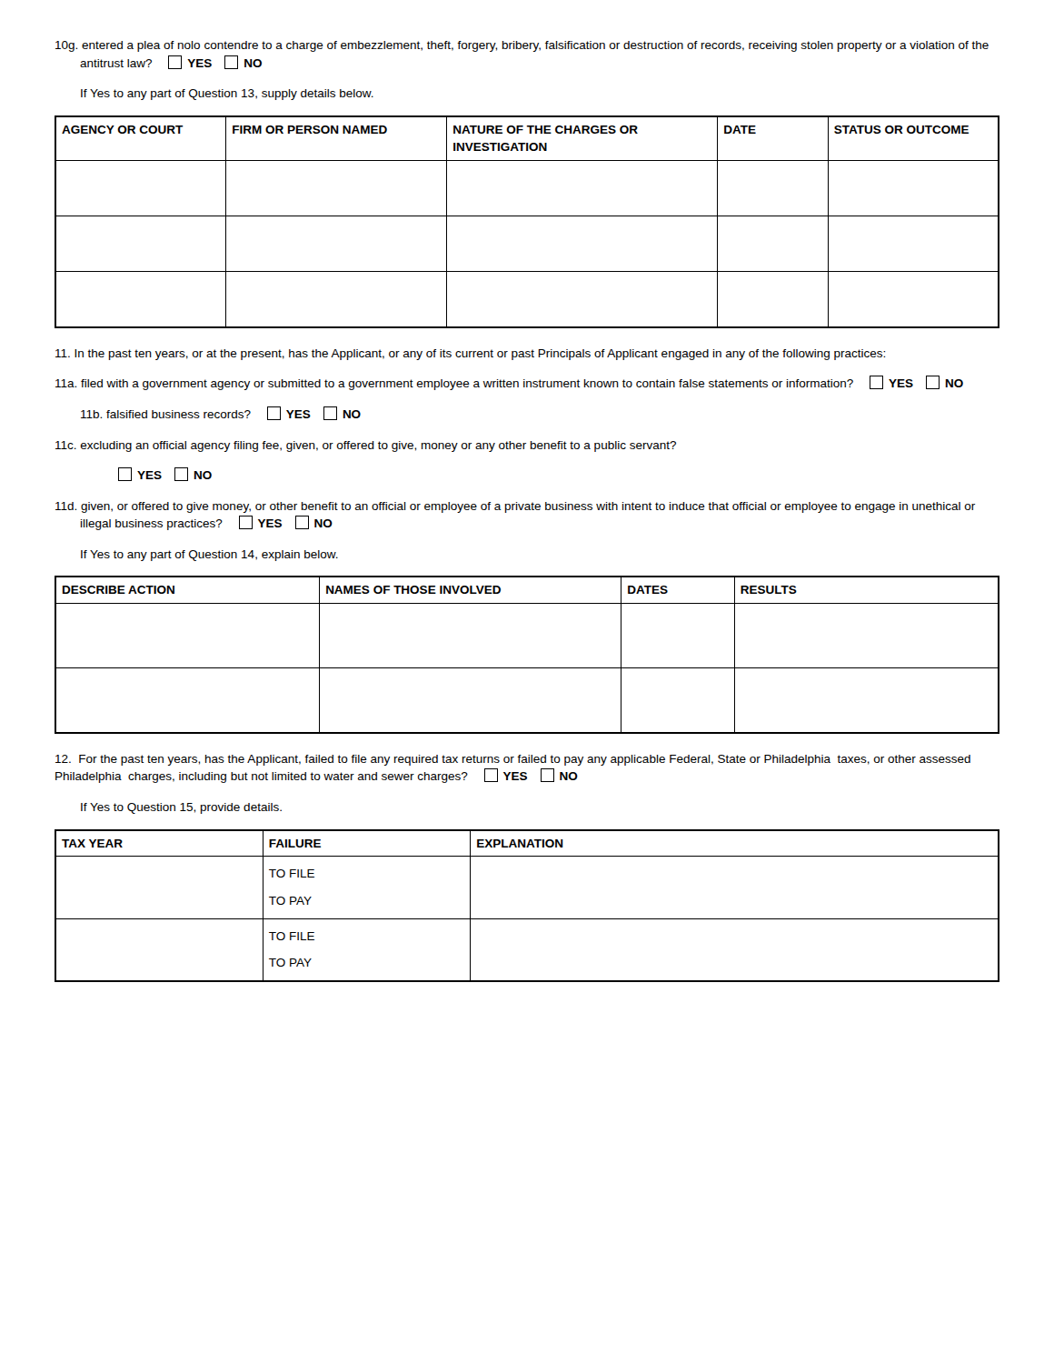10g. entered a plea of nolo contendre to a charge of embezzlement, theft, forgery, bribery, falsification or destruction of records, receiving stolen property or a violation of the antitrust law? YES NO
If Yes to any part of Question 13, supply details below.
| AGENCY OR COURT | FIRM OR PERSON NAMED | NATURE OF THE CHARGES OR INVESTIGATION | DATE | STATUS OR OUTCOME |
| --- | --- | --- | --- | --- |
11. In the past ten years, or at the present, has the Applicant, or any of its current or past Principals of Applicant engaged in any of the following practices:
11a. filed with a government agency or submitted to a government employee a written instrument known to contain false statements or information? YES NO
11b. falsified business records? YES NO
11c. excluding an official agency filing fee, given, or offered to give, money or any other benefit to a public servant?
YES NO
11d. given, or offered to give money, or other benefit to an official or employee of a private business with intent to induce that official or employee to engage in unethical or illegal business practices? YES NO
If Yes to any part of Question 14, explain below.
| DESCRIBE ACTION | NAMES OF THOSE INVOLVED | DATES | RESULTS |
| --- | --- | --- | --- |
12. For the past ten years, has the Applicant, failed to file any required tax returns or failed to pay any applicable Federal, State or Philadelphia taxes, or other assessed Philadelphia charges, including but not limited to water and sewer charges? YES NO
If Yes to Question 15, provide details.
| TAX YEAR | FAILURE | EXPLANATION |
| --- | --- | --- |
| | TO FILE TO PAY | |
| | TO FILE TO PAY | |